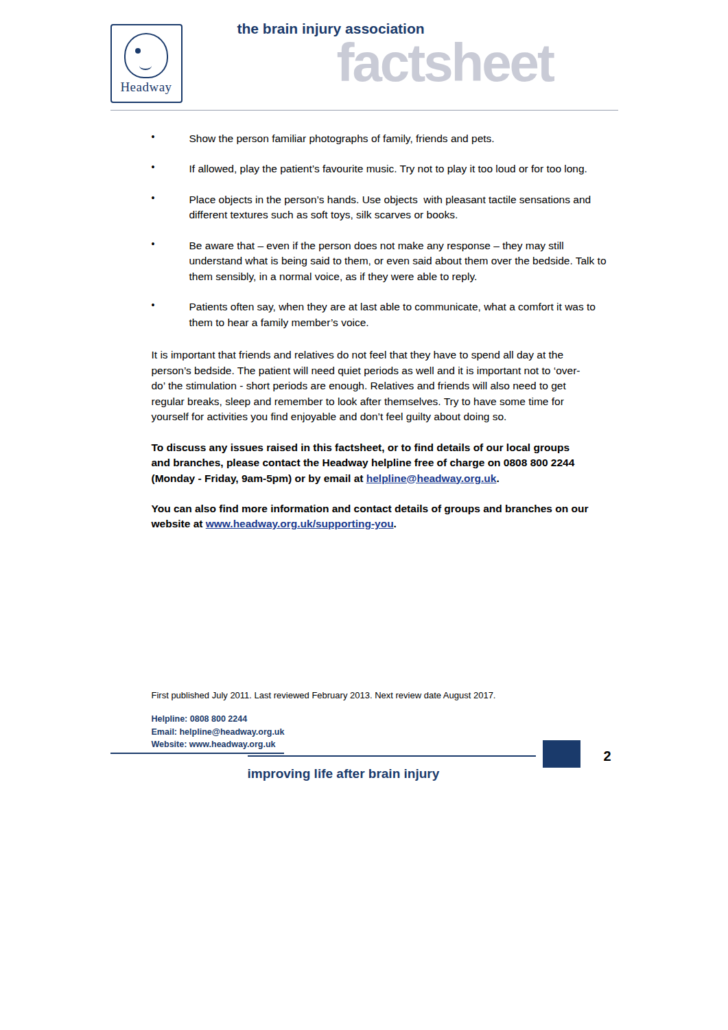Headway
the brain injury association
factsheet
Show the person familiar photographs of family, friends and pets.
If allowed, play the patient’s favourite music. Try not to play it too loud or for too long.
Place objects in the person’s hands. Use objects with pleasant tactile sensations and different textures such as soft toys, silk scarves or books.
Be aware that – even if the person does not make any response – they may still understand what is being said to them, or even said about them over the bedside. Talk to them sensibly, in a normal voice, as if they were able to reply.
Patients often say, when they are at last able to communicate, what a comfort it was to them to hear a family member’s voice.
It is important that friends and relatives do not feel that they have to spend all day at the person’s bedside. The patient will need quiet periods as well and it is important not to ‘over-do’ the stimulation - short periods are enough. Relatives and friends will also need to get regular breaks, sleep and remember to look after themselves. Try to have some time for yourself for activities you find enjoyable and don’t feel guilty about doing so.
To discuss any issues raised in this factsheet, or to find details of our local groups and branches, please contact the Headway helpline free of charge on 0808 800 2244 (Monday - Friday, 9am-5pm) or by email at helpline@headway.org.uk.
You can also find more information and contact details of groups and branches on our website at www.headway.org.uk/supporting-you.
First published July 2011. Last reviewed February 2013. Next review date August 2017.
Helpline: 0808 800 2244
Email: helpline@headway.org.uk
Website: www.headway.org.uk
improving life after brain injury
2